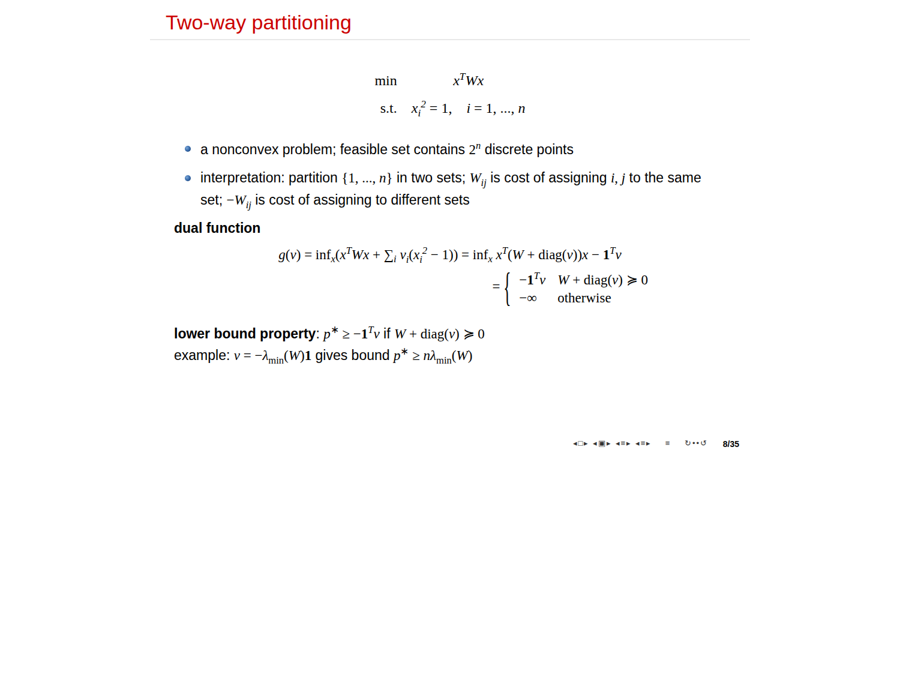Two-way partitioning
| min | x T Wx |
| s.t. | x i 2 = 1, i = 1, ..., n |
a nonconvex problem; feasible set contains 2n discrete points
interpretation: partition {1, ..., n} in two sets; Wij is cost of assigning i, j to the same set; −Wij is cost of assigning to different sets
dual function
g(ν) = infx(xTWx + ∑i νi(xi2 − 1)) = infx xT(W + diag(ν))x − 1Tν
= {
| − 1 T ν | W + diag( ν ) ≽ 0 |
| −∞ | otherwise |
lower bound property: p∗ ≥ −1Tν if W + diag(ν) ≽ 0
example: ν = −λmin(W)1 gives bound p∗ ≥ nλmin(W)
◂□▸ ◂▣▸ ◂≡▸ ◂≡▸ ≡ ↻••↺
8/35